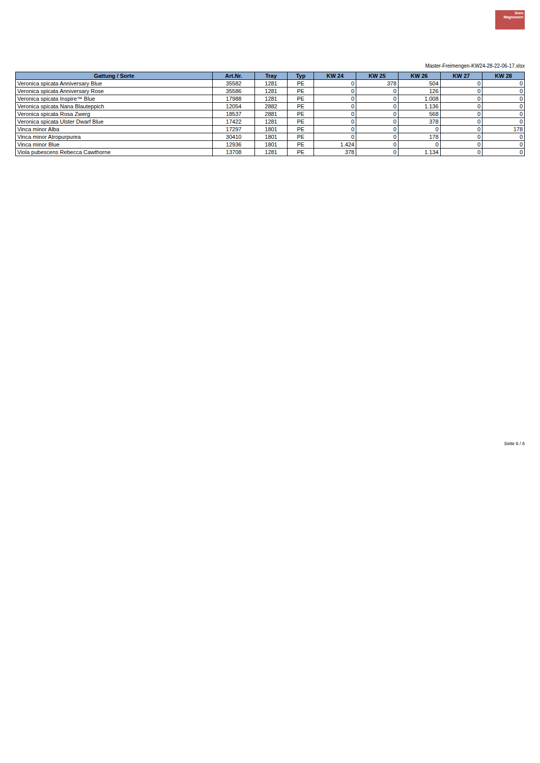Sven Magnussen
Master-Freimengen-KW24-28-22-06-17.xlsx
| Gattung / Sorte | Art.Nr. | Tray | Typ | KW 24 | KW 25 | KW 26 | KW 27 | KW 28 |
| --- | --- | --- | --- | --- | --- | --- | --- | --- |
| Veronica spicata Anniversary Blue | 35582 | 1281 | PE | 0 | 378 | 504 | 0 | 0 |
| Veronica spicata Anniversary Rose | 35586 | 1281 | PE | 0 | 0 | 126 | 0 | 0 |
| Veronica spicata Inspire™ Blue | 17988 | 1281 | PE | 0 | 0 | 1.008 | 0 | 0 |
| Veronica spicata Nana Blauteppich | 12054 | 2882 | PE | 0 | 0 | 1.136 | 0 | 0 |
| Veronica spicata Rosa Zwerg | 18537 | 2881 | PE | 0 | 0 | 568 | 0 | 0 |
| Veronica spicata Ulster Dwarf Blue | 17422 | 1281 | PE | 0 | 0 | 378 | 0 | 0 |
| Vinca minor Alba | 17297 | 1801 | PE | 0 | 0 | 0 | 0 | 178 |
| Vinca minor Atropurpurea | 30410 | 1801 | PE | 0 | 0 | 178 | 0 | 0 |
| Vinca minor Blue | 12936 | 1801 | PE | 1.424 | 0 | 0 | 0 | 0 |
| Viola pubescens Rebecca Cawthorne | 13708 | 1281 | PE | 378 | 0 | 1.134 | 0 | 0 |
Seite 6 / 6